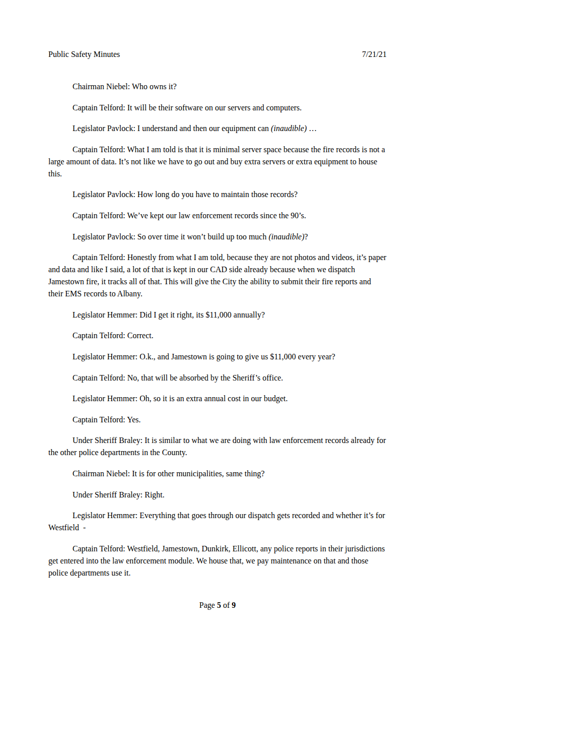Public Safety Minutes 7/21/21
Chairman Niebel: Who owns it?
Captain Telford: It will be their software on our servers and computers.
Legislator Pavlock: I understand and then our equipment can (inaudible) …
Captain Telford: What I am told is that it is minimal server space because the fire records is not a large amount of data. It’s not like we have to go out and buy extra servers or extra equipment to house this.
Legislator Pavlock: How long do you have to maintain those records?
Captain Telford: We’ve kept our law enforcement records since the 90’s.
Legislator Pavlock: So over time it won’t build up too much (inaudible)?
Captain Telford: Honestly from what I am told, because they are not photos and videos, it’s paper and data and like I said, a lot of that is kept in our CAD side already because when we dispatch Jamestown fire, it tracks all of that. This will give the City the ability to submit their fire reports and their EMS records to Albany.
Legislator Hemmer: Did I get it right, its $11,000 annually?
Captain Telford: Correct.
Legislator Hemmer: O.k., and Jamestown is going to give us $11,000 every year?
Captain Telford: No, that will be absorbed by the Sheriff’s office.
Legislator Hemmer: Oh, so it is an extra annual cost in our budget.
Captain Telford: Yes.
Under Sheriff Braley: It is similar to what we are doing with law enforcement records already for the other police departments in the County.
Chairman Niebel: It is for other municipalities, same thing?
Under Sheriff Braley: Right.
Legislator Hemmer: Everything that goes through our dispatch gets recorded and whether it’s for Westfield -
Captain Telford: Westfield, Jamestown, Dunkirk, Ellicott, any police reports in their jurisdictions get entered into the law enforcement module. We house that, we pay maintenance on that and those police departments use it.
Page 5 of 9